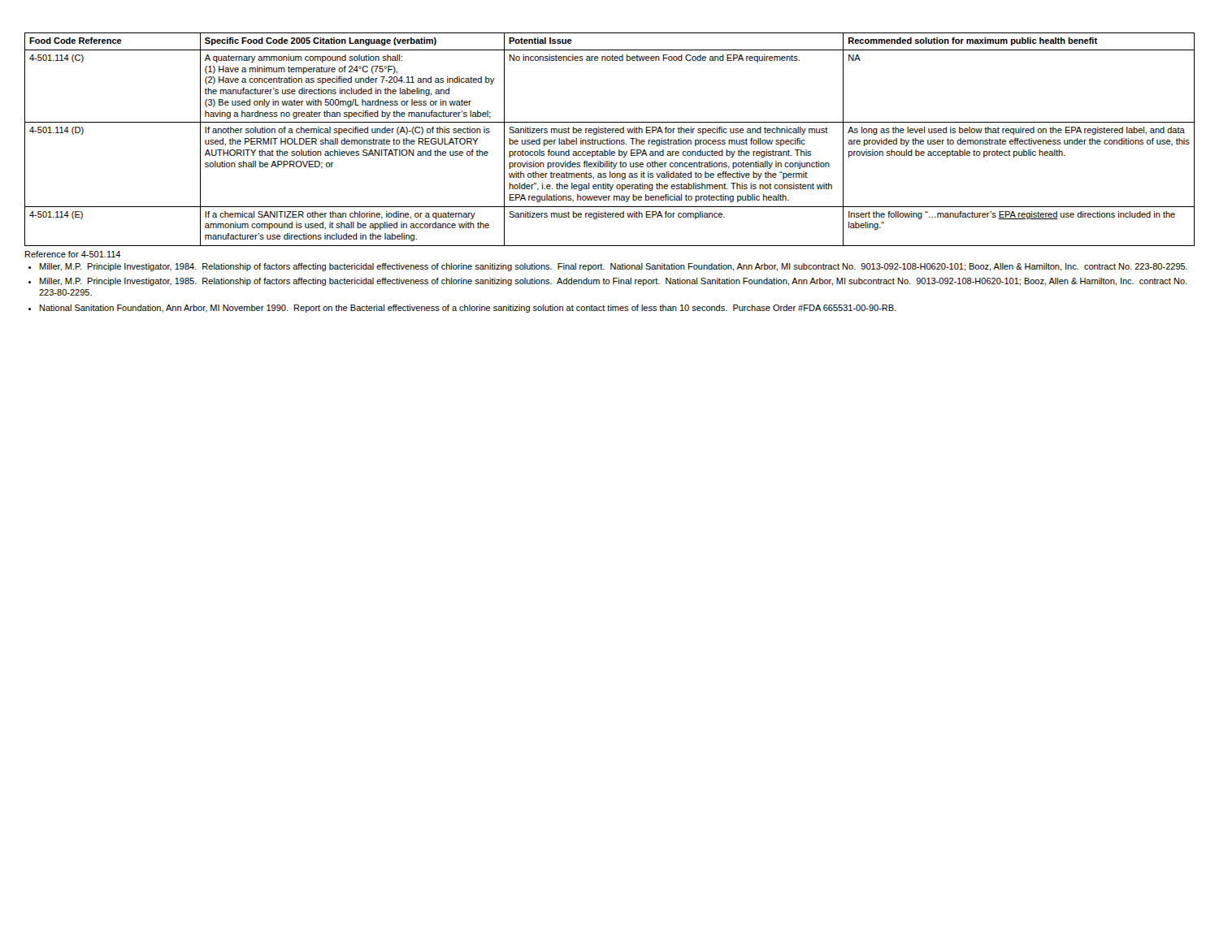| Food Code Reference | Specific Food Code 2005 Citation Language (verbatim) | Potential Issue | Recommended solution for maximum public health benefit |
| --- | --- | --- | --- |
| 4-501.114 (C) | A quaternary ammonium compound solution shall: (1) Have a minimum temperature of 24°C (75°F), (2) Have a concentration as specified under 7-204.11 and as indicated by the manufacturer’s use directions included in the labeling, and (3) Be used only in water with 500mg/L hardness or less or in water having a hardness no greater than specified by the manufacturer’s label; | No inconsistencies are noted between Food Code and EPA requirements. | NA |
| 4-501.114 (D) | If another solution of a chemical specified under (A)-(C) of this section is used, the PERMIT HOLDER shall demonstrate to the REGULATORY AUTHORITY that the solution achieves SANITATION and the use of the solution shall be APPROVED; or | Sanitizers must be registered with EPA for their specific use and technically must be used per label instructions. The registration process must follow specific protocols found acceptable by EPA and are conducted by the registrant. This provision provides flexibility to use other concentrations, potentially in conjunction with other treatments, as long as it is validated to be effective by the “permit holder”, i.e. the legal entity operating the establishment. This is not consistent with EPA regulations, however may be beneficial to protecting public health. | As long as the level used is below that required on the EPA registered label, and data are provided by the user to demonstrate effectiveness under the conditions of use, this provision should be acceptable to protect public health. |
| 4-501.114 (E) | If a chemical SANITIZER other than chlorine, iodine, or a quaternary ammonium compound is used, it shall be applied in accordance with the manufacturer’s use directions included in the labeling. | Sanitizers must be registered with EPA for compliance. | Insert the following “…manufacturer’s EPA registered use directions included in the labeling.” |
Reference for 4-501.114
Miller, M.P. Principle Investigator, 1984. Relationship of factors affecting bactericidal effectiveness of chlorine sanitizing solutions. Final report. National Sanitation Foundation, Ann Arbor, MI subcontract No. 9013-092-108-H0620-101; Booz, Allen & Hamilton, Inc. contract No. 223-80-2295.
Miller, M.P. Principle Investigator, 1985. Relationship of factors affecting bactericidal effectiveness of chlorine sanitizing solutions. Addendum to Final report. National Sanitation Foundation, Ann Arbor, MI subcontract No. 9013-092-108-H0620-101; Booz, Allen & Hamilton, Inc. contract No. 223-80-2295.
National Sanitation Foundation, Ann Arbor, MI November 1990. Report on the Bacterial effectiveness of a chlorine sanitizing solution at contact times of less than 10 seconds. Purchase Order #FDA 665531-00-90-RB.